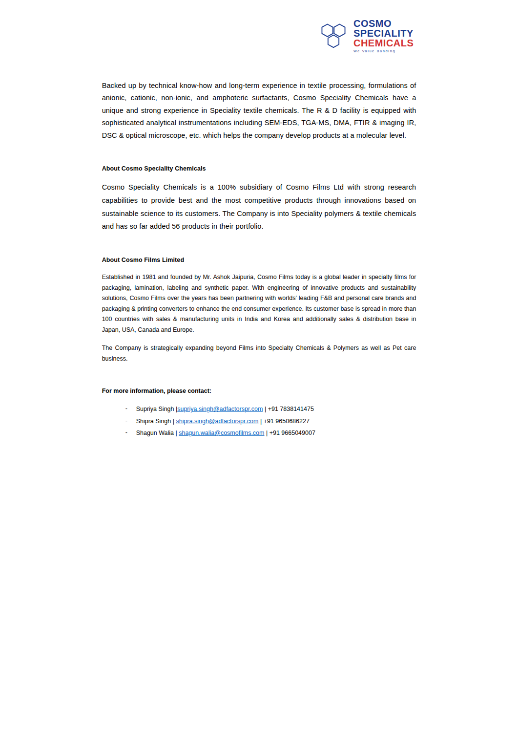COSMO SPECIALITY CHEMICALS We Value Bonding
Backed up by technical know-how and long-term experience in textile processing, formulations of anionic, cationic, non-ionic, and amphoteric surfactants, Cosmo Speciality Chemicals have a unique and strong experience in Speciality textile chemicals. The R & D facility is equipped with sophisticated analytical instrumentations including SEM-EDS, TGA-MS, DMA, FTIR & imaging IR, DSC & optical microscope, etc. which helps the company develop products at a molecular level.
About Cosmo Speciality Chemicals
Cosmo Speciality Chemicals is a 100% subsidiary of Cosmo Films Ltd with strong research capabilities to provide best and the most competitive products through innovations based on sustainable science to its customers. The Company is into Speciality polymers & textile chemicals and has so far added 56 products in their portfolio.
About Cosmo Films Limited
Established in 1981 and founded by Mr. Ashok Jaipuria, Cosmo Films today is a global leader in specialty films for packaging, lamination, labeling and synthetic paper. With engineering of innovative products and sustainability solutions, Cosmo Films over the years has been partnering with worlds' leading F&B and personal care brands and packaging & printing converters to enhance the end consumer experience. Its customer base is spread in more than 100 countries with sales & manufacturing units in India and Korea and additionally sales & distribution base in Japan, USA, Canada and Europe.
The Company is strategically expanding beyond Films into Specialty Chemicals & Polymers as well as Pet care business.
For more information, please contact:
Supriya Singh |supriya.singh@adfactorspr.com | +91 7838141475
Shipra Singh | shipra.singh@adfactorspr.com | +91 9650686227
Shagun Walia | shagun.walia@cosmofilms.com | +91 9665049007